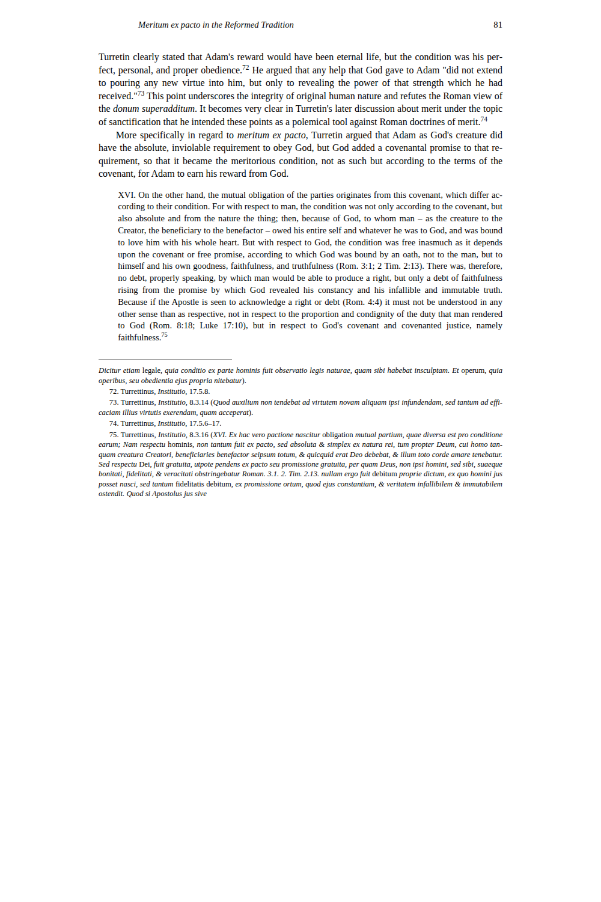Meritum ex pacto in the Reformed Tradition 81
Turretin clearly stated that Adam's reward would have been eternal life, but the condition was his perfect, personal, and proper obedience.72 He argued that any help that God gave to Adam "did not extend to pouring any new virtue into him, but only to revealing the power of that strength which he had received."73 This point underscores the integrity of original human nature and refutes the Roman view of the donum superadditum. It becomes very clear in Turretin's later discussion about merit under the topic of sanctification that he intended these points as a polemical tool against Roman doctrines of merit.74
More specifically in regard to meritum ex pacto, Turretin argued that Adam as God's creature did have the absolute, inviolable requirement to obey God, but God added a covenantal promise to that requirement, so that it became the meritorious condition, not as such but according to the terms of the covenant, for Adam to earn his reward from God.
XVI. On the other hand, the mutual obligation of the parties originates from this covenant, which differ according to their condition. For with respect to man, the condition was not only according to the covenant, but also absolute and from the nature the thing; then, because of God, to whom man – as the creature to the Creator, the beneficiary to the benefactor – owed his entire self and whatever he was to God, and was bound to love him with his whole heart. But with respect to God, the condition was free inasmuch as it depends upon the covenant or free promise, according to which God was bound by an oath, not to the man, but to himself and his own goodness, faithfulness, and truthfulness (Rom. 3:1; 2 Tim. 2:13). There was, therefore, no debt, properly speaking, by which man would be able to produce a right, but only a debt of faithfulness rising from the promise by which God revealed his constancy and his infallible and immutable truth. Because if the Apostle is seen to acknowledge a right or debt (Rom. 4:4) it must not be understood in any other sense than as respective, not in respect to the proportion and condignity of the duty that man rendered to God (Rom. 8:18; Luke 17:10), but in respect to God's covenant and covenanted justice, namely faithfulness.75
Dicitur etiam legale, quia conditio ex parte hominis fuit observatio legis naturae, quam sibi habebat insculptam. Et operum, quia operibus, seu obedientia ejus propria nitebatur).
72. Turrettinus, Institutio, 17.5.8.
73. Turrettinus, Institutio, 8.3.14 (Quod auxilium non tendebat ad virtutem novam aliquam ipsi infundendam, sed tantum ad efficaciam illius virtutis exerendam, quam acceperat).
74. Turrettinus, Institutio, 17.5.6–17.
75. Turrettinus, Institutio, 8.3.16 (XVI. Ex hac vero pactione nascitur obligation mutual partium, quae diversa est pro conditione earum; Nam respectu hominis, non tantum fuit ex pacto, sed absoluta & simplex ex natura rei, tum propter Deum, cui homo tanquam creatura Creatori, beneficiaries benefactor seipsum totum, & quicquid erat Deo debebat, & illum toto corde amare tenebatur. Sed respectu Dei, fuit gratuita, utpote pendens ex pacto seu promissione gratuita, per quam Deus, non ipsi homini, sed sibi, suaeque bonitati, fidelitati, & veracitati obstringebatur Roman. 3.1. 2. Tim. 2.13. nullam ergo fuit debitum proprie dictum, ex quo homini jus posset nasci, sed tantum fidelitatis debitum, ex promissione ortum, quod ejus constantiam, & veritatem infallibilem & immutabilem ostendit. Quod si Apostolus jus sive